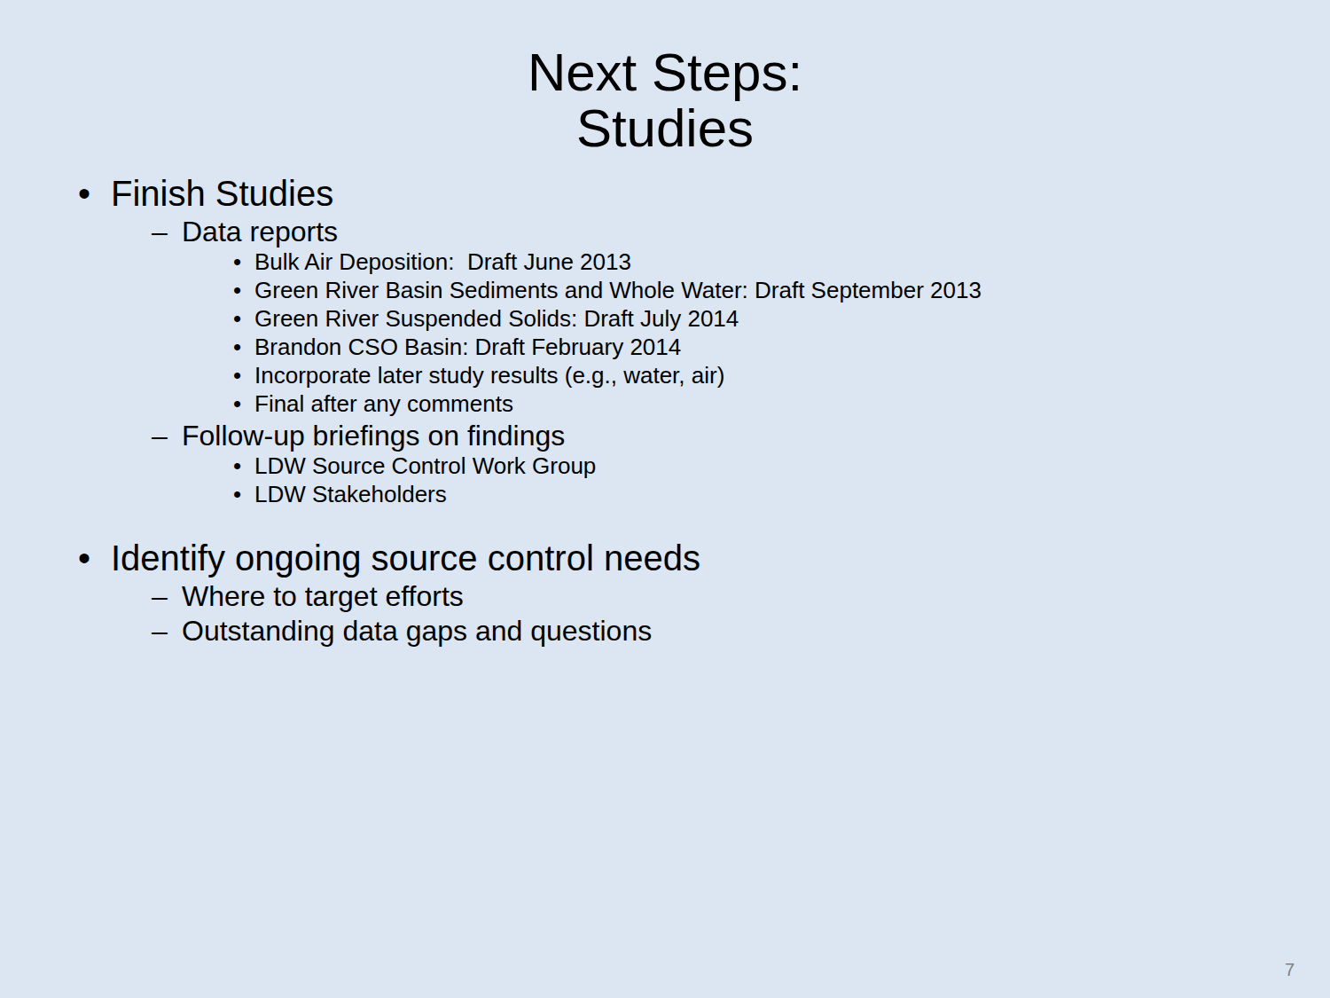Next Steps:
Studies
Finish Studies
Data reports
Bulk Air Deposition: Draft June 2013
Green River Basin Sediments and Whole Water: Draft September 2013
Green River Suspended Solids: Draft July 2014
Brandon CSO Basin: Draft February 2014
Incorporate later study results (e.g., water, air)
Final after any comments
Follow-up briefings on findings
LDW Source Control Work Group
LDW Stakeholders
Identify ongoing source control needs
Where to target efforts
Outstanding data gaps and questions
7